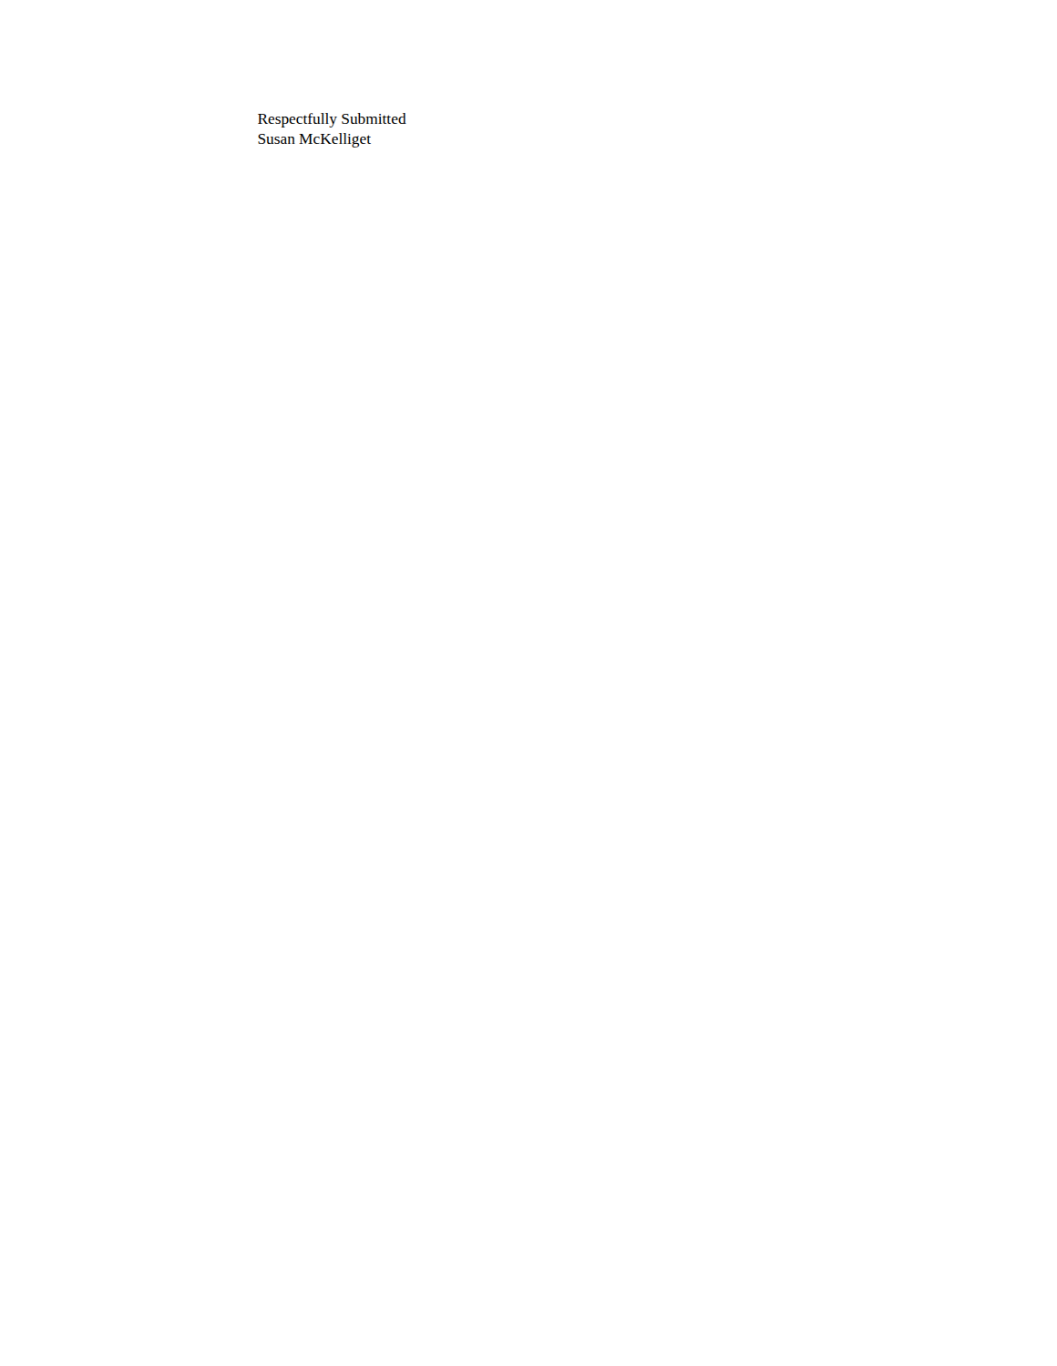Respectfully Submitted
Susan McKelliget